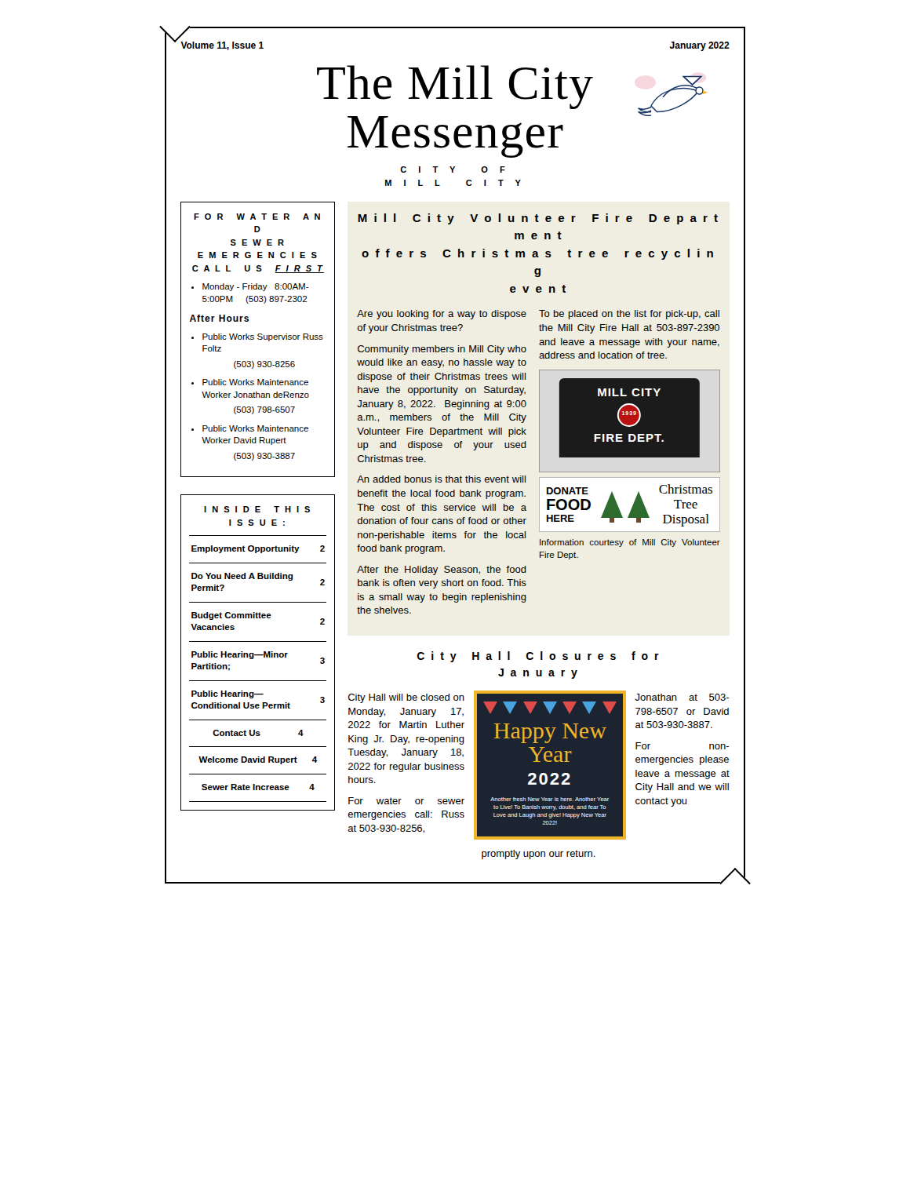Volume 11, Issue 1 January 2022
The Mill City Messenger
C I T Y O F
M I L L C I T Y
F O R W A T E R A N D
S E W E R
E M E R G E N C I E S
C A L L U S F I R S T
Monday - Friday 8:00AM-5:00PM (503) 897-2302
After Hours
Public Works Supervisor Russ Foltz (503) 930-8256
Public Works Maintenance Worker Jonathan deRenzo (503) 798-6507
Public Works Maintenance Worker David Rupert (503) 930-3887
I N S I D E T H I S
I S S U E :
| Employment Opportunity | 2 |
| Do You Need A Building Permit? | 2 |
| Budget Committee Vacancies | 2 |
| Public Hearing—Minor Partition; | 3 |
| Public Hearing—Conditional Use Permit | 3 |
| Contact Us 4 |
| Welcome David Rupert 4 |
| Sewer Rate Increase 4 |
M i l l C i t y V o l u n t e e r F i r e D e p a r t m e n t
o f f e r s C h r i s t m a s t r e e r e c y c l i n g
e v e n t
Are you looking for a way to dispose of your Christmas tree?
Community members in Mill City who would like an easy, no hassle way to dispose of their Christmas trees will have the opportunity on Saturday, January 8, 2022. Beginning at 9:00 a.m., members of the Mill City Volunteer Fire Department will pick up and dispose of your used Christmas tree.
An added bonus is that this event will benefit the local food bank program. The cost of this service will be a donation of four cans of food or other non-perishable items for the local food bank program.
After the Holiday Season, the food bank is often very short on food. This is a small way to begin replenishing the shelves.
To be placed on the list for pick-up, call the Mill City Fire Hall at 503-897-2390 and leave a message with your name, address and location of tree.
MILL CITY
1939
FIRE DEPT.
DONATE FOOD HERE
Christmas Tree
Disposal
Information courtesy of Mill City Volunteer Fire Dept.
C i t y H a l l C l o s u r e s f o r
J a n u a r y
City Hall will be closed on Monday, January 17, 2022 for Martin Luther King Jr. Day, re-opening Tuesday, January 18, 2022 for regular business hours.
For water or sewer emergencies call: Russ at 503-930-8256,
Happy New Year
2022
Another fresh New Year is here. Another Year to Live! To Banish worry, doubt, and fear To Love and Laugh and give! Happy New Year 2022!
Jonathan at 503-798-6507 or David at 503-930-3887.
For non-emergencies please leave a message at City Hall and we will contact you
promptly upon our return.